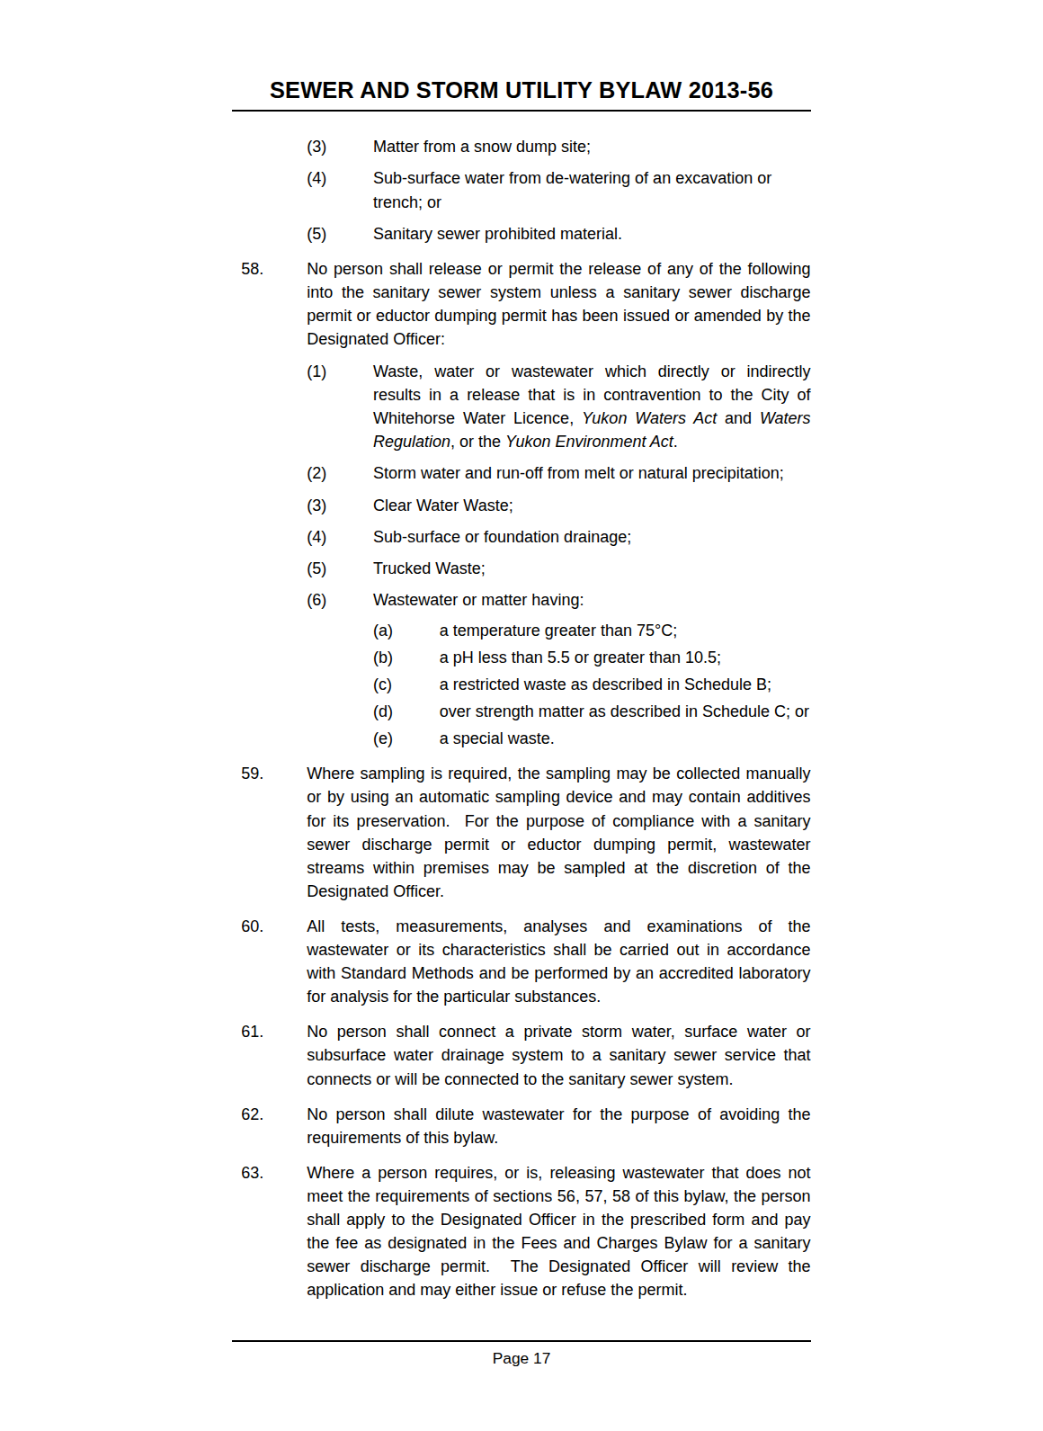SEWER AND STORM UTILITY BYLAW 2013-56
(3) Matter from a snow dump site;
(4) Sub-surface water from de-watering of an excavation or trench; or
(5) Sanitary sewer prohibited material.
58. No person shall release or permit the release of any of the following into the sanitary sewer system unless a sanitary sewer discharge permit or eductor dumping permit has been issued or amended by the Designated Officer:
(1) Waste, water or wastewater which directly or indirectly results in a release that is in contravention to the City of Whitehorse Water Licence, Yukon Waters Act and Waters Regulation, or the Yukon Environment Act.
(2) Storm water and run-off from melt or natural precipitation;
(3) Clear Water Waste;
(4) Sub-surface or foundation drainage;
(5) Trucked Waste;
(6) Wastewater or matter having:
(a) a temperature greater than 75°C;
(b) a pH less than 5.5 or greater than 10.5;
(c) a restricted waste as described in Schedule B;
(d) over strength matter as described in Schedule C; or
(e) a special waste.
59. Where sampling is required, the sampling may be collected manually or by using an automatic sampling device and may contain additives for its preservation. For the purpose of compliance with a sanitary sewer discharge permit or eductor dumping permit, wastewater streams within premises may be sampled at the discretion of the Designated Officer.
60. All tests, measurements, analyses and examinations of the wastewater or its characteristics shall be carried out in accordance with Standard Methods and be performed by an accredited laboratory for analysis for the particular substances.
61. No person shall connect a private storm water, surface water or subsurface water drainage system to a sanitary sewer service that connects or will be connected to the sanitary sewer system.
62. No person shall dilute wastewater for the purpose of avoiding the requirements of this bylaw.
63. Where a person requires, or is, releasing wastewater that does not meet the requirements of sections 56, 57, 58 of this bylaw, the person shall apply to the Designated Officer in the prescribed form and pay the fee as designated in the Fees and Charges Bylaw for a sanitary sewer discharge permit. The Designated Officer will review the application and may either issue or refuse the permit.
Page 17